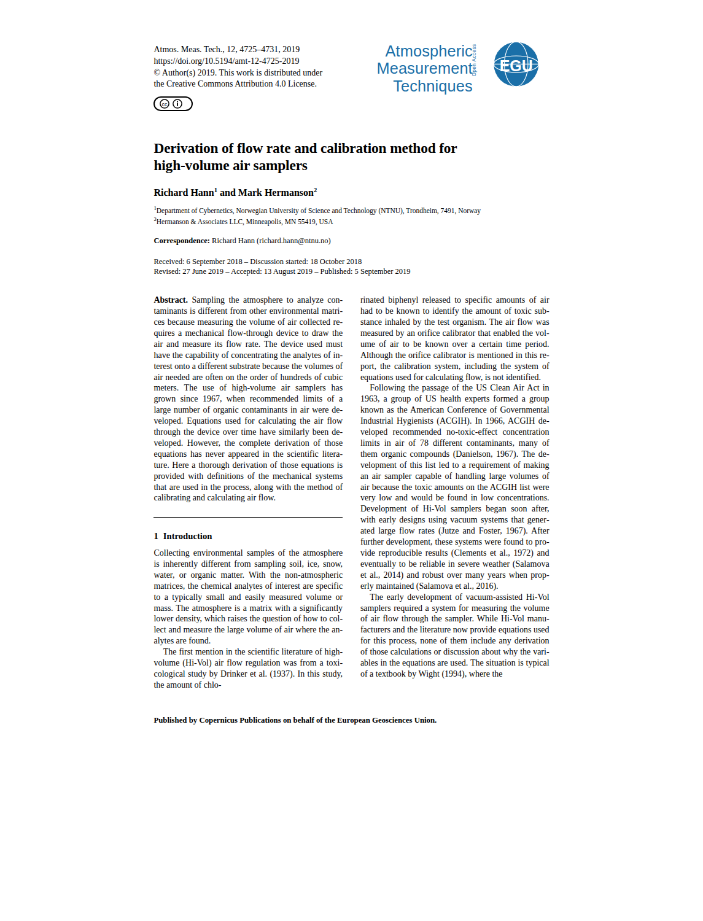Atmos. Meas. Tech., 12, 4725–4731, 2019 https://doi.org/10.5194/amt-12-4725-2019 © Author(s) 2019. This work is distributed under the Creative Commons Attribution 4.0 License. cc
Open Access
Atmospheric Measurement Techniques
EGU
Derivation of flow rate and calibration method for
high-volume air samplers
Richard Hann1 and Mark Hermanson2
1Department of Cybernetics, Norwegian University of Science and Technology (NTNU), Trondheim, 7491, Norway
2Hermanson & Associates LLC, Minneapolis, MN 55419, USA
Correspondence: Richard Hann (richard.hann@ntnu.no)
Received: 6 September 2018 – Discussion started: 18 October 2018
Revised: 27 June 2019 – Accepted: 13 August 2019 – Published: 5 September 2019
Abstract. Sampling the atmosphere to analyze contaminants is different from other environmental matrices because measuring the volume of air collected requires a mechanical flow-through device to draw the air and measure its flow rate. The device used must have the capability of concentrating the analytes of interest onto a different substrate because the volumes of air needed are often on the order of hundreds of cubic meters. The use of high-volume air samplers has grown since 1967, when recommended limits of a large number of organic contaminants in air were developed. Equations used for calculating the air flow through the device over time have similarly been developed. However, the complete derivation of those equations has never appeared in the scientific literature. Here a thorough derivation of those equations is provided with definitions of the mechanical systems that are used in the process, along with the method of calibrating and calculating air flow.
1 Introduction
Collecting environmental samples of the atmosphere is inherently different from sampling soil, ice, snow, water, or organic matter. With the non-atmospheric matrices, the chemical analytes of interest are specific to a typically small and easily measured volume or mass. The atmosphere is a matrix with a significantly lower density, which raises the question of how to collect and measure the large volume of air where the analytes are found.
The first mention in the scientific literature of high-volume (Hi-Vol) air flow regulation was from a toxicological study by Drinker et al. (1937). In this study, the amount of chlo-
rinated biphenyl released to specific amounts of air had to be known to identify the amount of toxic substance inhaled by the test organism. The air flow was measured by an orifice calibrator that enabled the volume of air to be known over a certain time period. Although the orifice calibrator is mentioned in this report, the calibration system, including the system of equations used for calculating flow, is not identified.
Following the passage of the US Clean Air Act in 1963, a group of US health experts formed a group known as the American Conference of Governmental Industrial Hygienists (ACGIH). In 1966, ACGIH developed recommended no-toxic-effect concentration limits in air of 78 different contaminants, many of them organic compounds (Danielson, 1967). The development of this list led to a requirement of making an air sampler capable of handling large volumes of air because the toxic amounts on the ACGIH list were very low and would be found in low concentrations. Development of Hi-Vol samplers began soon after, with early designs using vacuum systems that generated large flow rates (Jutze and Foster, 1967). After further development, these systems were found to provide reproducible results (Clements et al., 1972) and eventually to be reliable in severe weather (Salamova et al., 2014) and robust over many years when properly maintained (Salamova et al., 2016).
The early development of vacuum-assisted Hi-Vol samplers required a system for measuring the volume of air flow through the sampler. While Hi-Vol manufacturers and the literature now provide equations used for this process, none of them include any derivation of those calculations or discussion about why the variables in the equations are used. The situation is typical of a textbook by Wight (1994), where the
Published by Copernicus Publications on behalf of the European Geosciences Union.